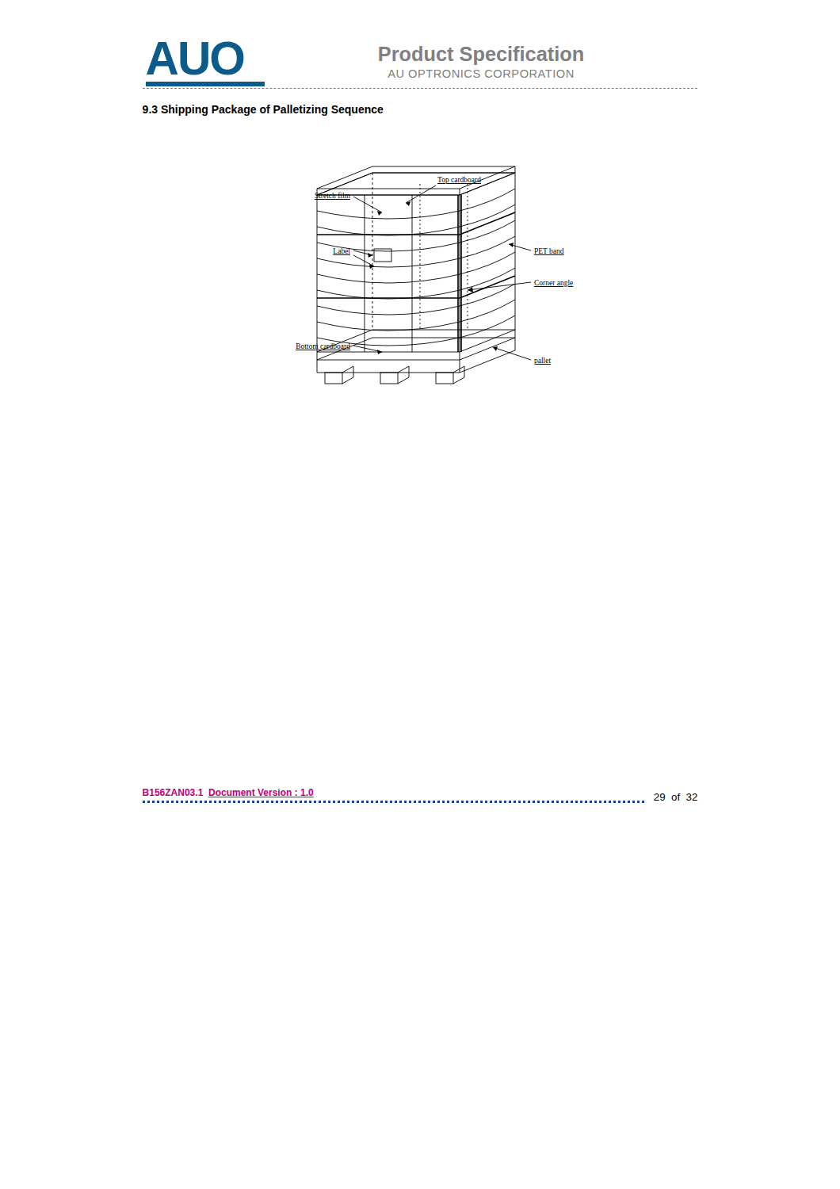AUO
Product Specification
AU OPTRONICS CORPORATION
9.3 Shipping Package of Palletizing Sequence
Top cardboard Stretch film Label PET band Corner angle Bottom cardboard pallet
B156ZAN03.1 Document Version : 1.0
29 of 32